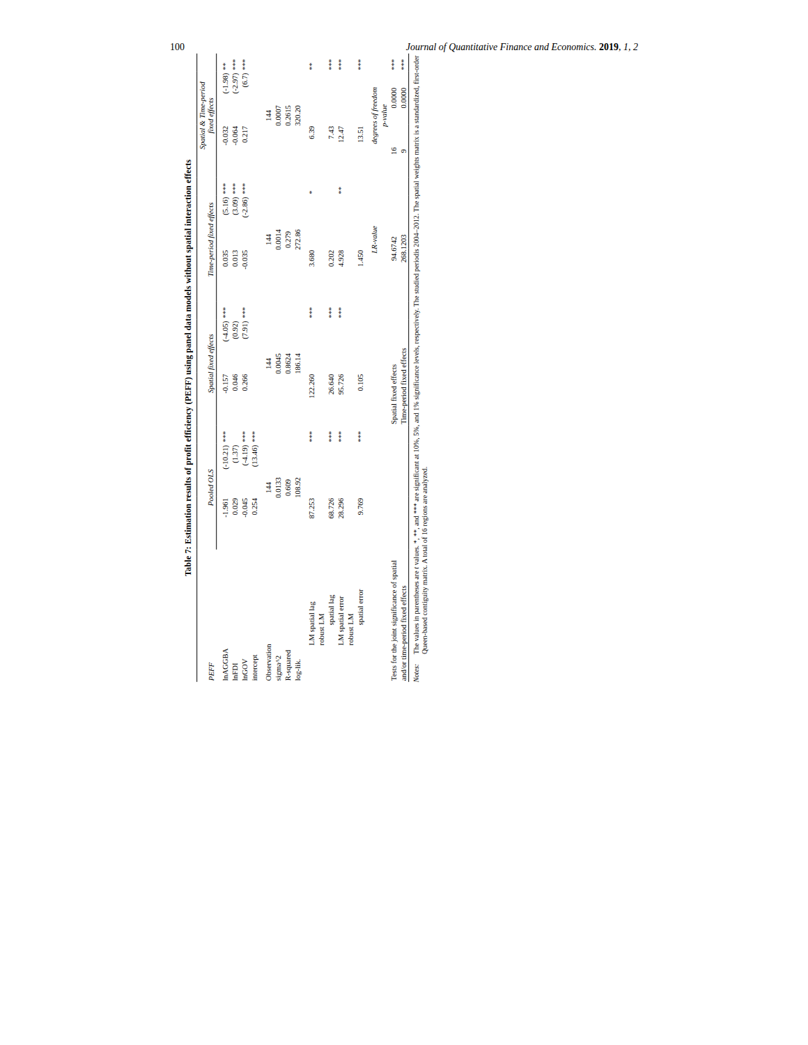100
Journal of Quantitative Finance and Economics. 2019, 1, 2
Table 7: Estimation results of profit efficiency (PEFF) using panel data models without spatial interaction effects
| PEFF | Pooled OLS | Spatial fixed effects | Time-period fixed effects | Spatial & Time-period fixed effects |
| lnAGGBA | -1.961 | (-10.21) | *** | -0.157 | (-4.05) | *** | 0.035 | (5.16) | *** | -0.032 | (-1.98) | ** |
| lnFDI | 0.029 | (1.37) | | 0.046 | (0.92) | | 0.013 | (3.09) | *** | -0.064 | (-2.97) | *** |
| lnGOV | -0.045 | (-4.19) | *** | 0.266 | (7.91) | *** | -0.035 | (-2.86) | *** | 0.217 | (6.7) | *** |
| intercept | 0.254 | (13.46) | *** | | | | | | | | | |
| Observation | 144 | 144 | 144 | 144 |
| sigma^2 | 0.0133 | 0.0045 | 0.0014 | 0.0007 |
| R-squared | 0.609 | 0.8624 | 0.279 | 0.2615 |
| log-lik. | 108.92 | 186.14 | 272.86 | 320.20 |
| LM spatial lag | 87.253 | | *** | 122.260 | | *** | 3.680 | | * | 6.39 | | ** |
| robust LM | | | | | | | | | | | | |
| spatial lag | 68.726 | | *** | 26.640 | | *** | 0.202 | | | 7.43 | | *** |
| LM spatial error | 28.296 | | *** | 95.726 | | *** | 4.928 | | ** | 12.47 | | *** |
| robust LM | | | | | | | | | | | | |
| spatial error | 9.769 | | *** | 0.105 | | | 1.450 | | | 13.51 | | *** |
| | | | LR-value | degrees of freedom |
| | | | | p-value |
| Tests for the joint significance of spatial | Spatial fixed effects | 94.6742 | | 16 | 0.0000 | *** |
| and/or time-period fixed effects | Time-period fixed effects | 268.1203 | | 9 | 0.0000 | *** |
Notes: The values in parentheses are t values. *, **, and *** are significant at 10%, 5%, and 1% significance levels, respectively. The studied periodis 2004–2012. The spatial weights matrix is a standardized, first-order Queen-based contiguity matrix. A total of 16 regions are analyzed.